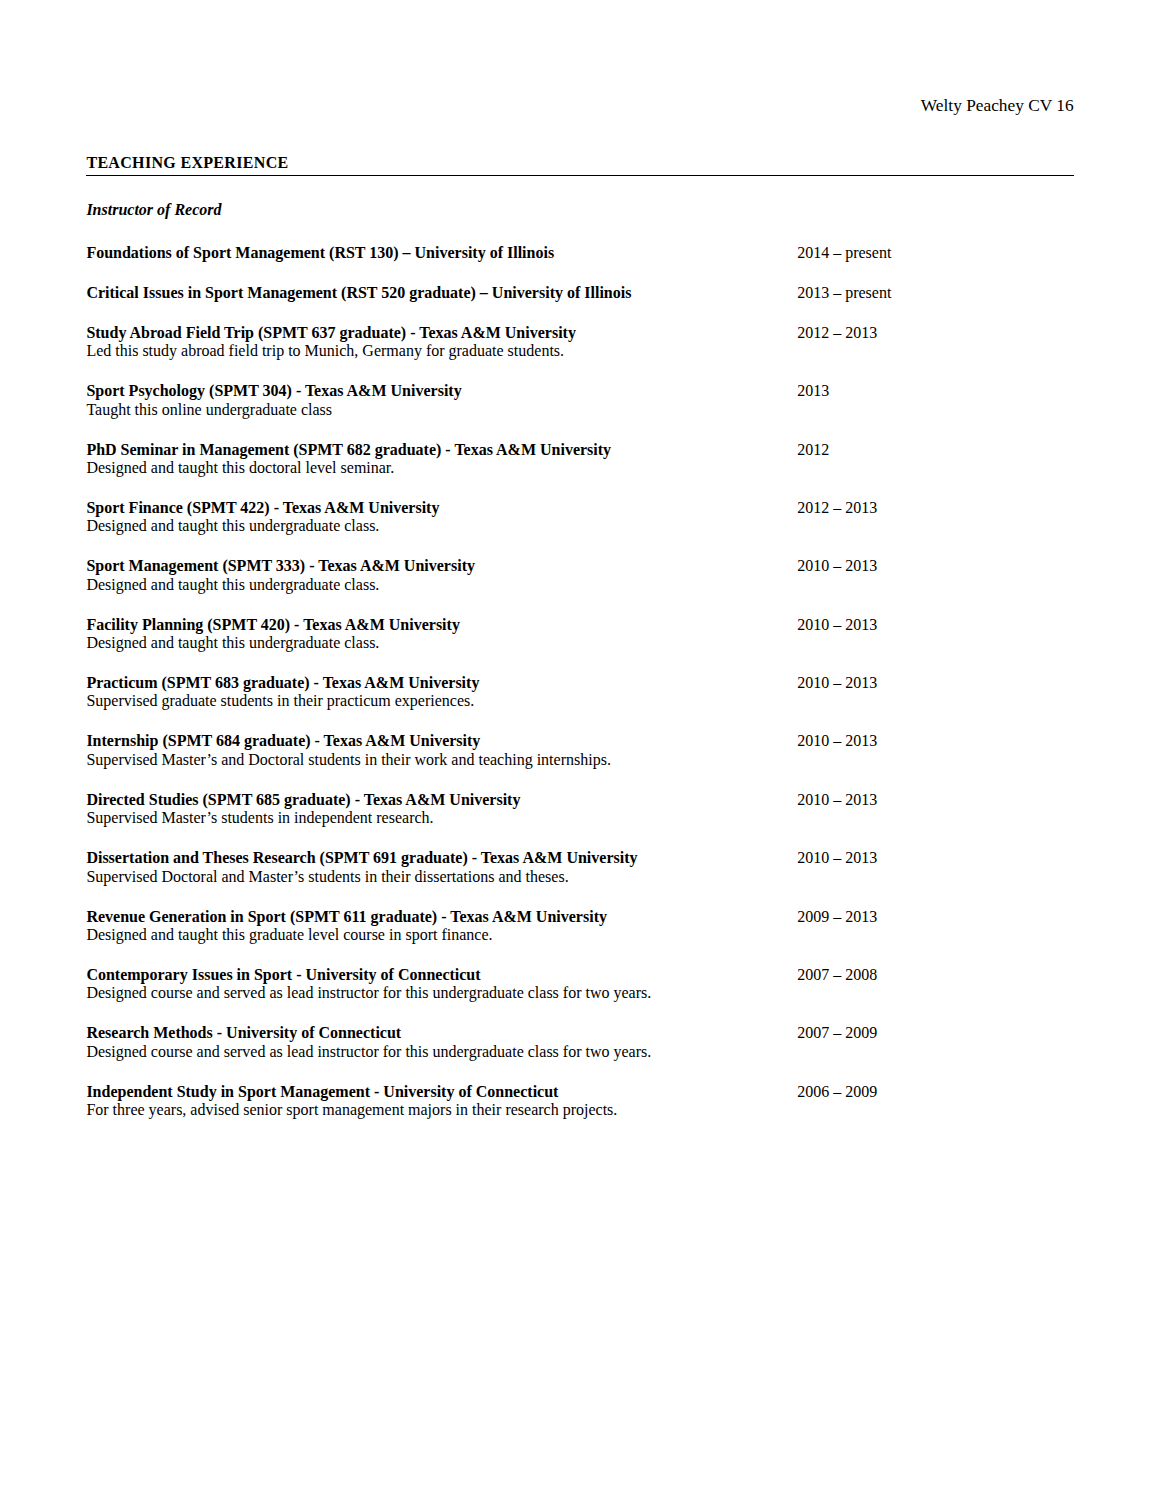Welty Peachey CV 16
Teaching Experience
Instructor of Record
| Foundations of Sport Management (RST 130) – University of Illinois | 2014 – present |
| Critical Issues in Sport Management (RST 520 graduate) – University of Illinois | 2013 – present |
| Study Abroad Field Trip (SPMT 637 graduate) - Texas A&M University Led this study abroad field trip to Munich, Germany for graduate students. | 2012 – 2013 |
| Sport Psychology (SPMT 304) - Texas A&M University Taught this online undergraduate class | 2013 |
| PhD Seminar in Management (SPMT 682 graduate) - Texas A&M University Designed and taught this doctoral level seminar. | 2012 |
| Sport Finance (SPMT 422) - Texas A&M University Designed and taught this undergraduate class. | 2012 – 2013 |
| Sport Management (SPMT 333) - Texas A&M University Designed and taught this undergraduate class. | 2010 – 2013 |
| Facility Planning (SPMT 420) - Texas A&M University Designed and taught this undergraduate class. | 2010 – 2013 |
| Practicum (SPMT 683 graduate) - Texas A&M University Supervised graduate students in their practicum experiences. | 2010 – 2013 |
| Internship (SPMT 684 graduate) - Texas A&M University Supervised Master’s and Doctoral students in their work and teaching internships. | 2010 – 2013 |
| Directed Studies (SPMT 685 graduate) - Texas A&M University Supervised Master’s students in independent research. | 2010 – 2013 |
| Dissertation and Theses Research (SPMT 691 graduate) - Texas A&M University Supervised Doctoral and Master’s students in their dissertations and theses. | 2010 – 2013 |
| Revenue Generation in Sport (SPMT 611 graduate) - Texas A&M University Designed and taught this graduate level course in sport finance. | 2009 – 2013 |
| Contemporary Issues in Sport - University of Connecticut Designed course and served as lead instructor for this undergraduate class for two years. | 2007 – 2008 |
| Research Methods - University of Connecticut Designed course and served as lead instructor for this undergraduate class for two years. | 2007 – 2009 |
| Independent Study in Sport Management - University of Connecticut For three years, advised senior sport management majors in their research projects. | 2006 – 2009 |